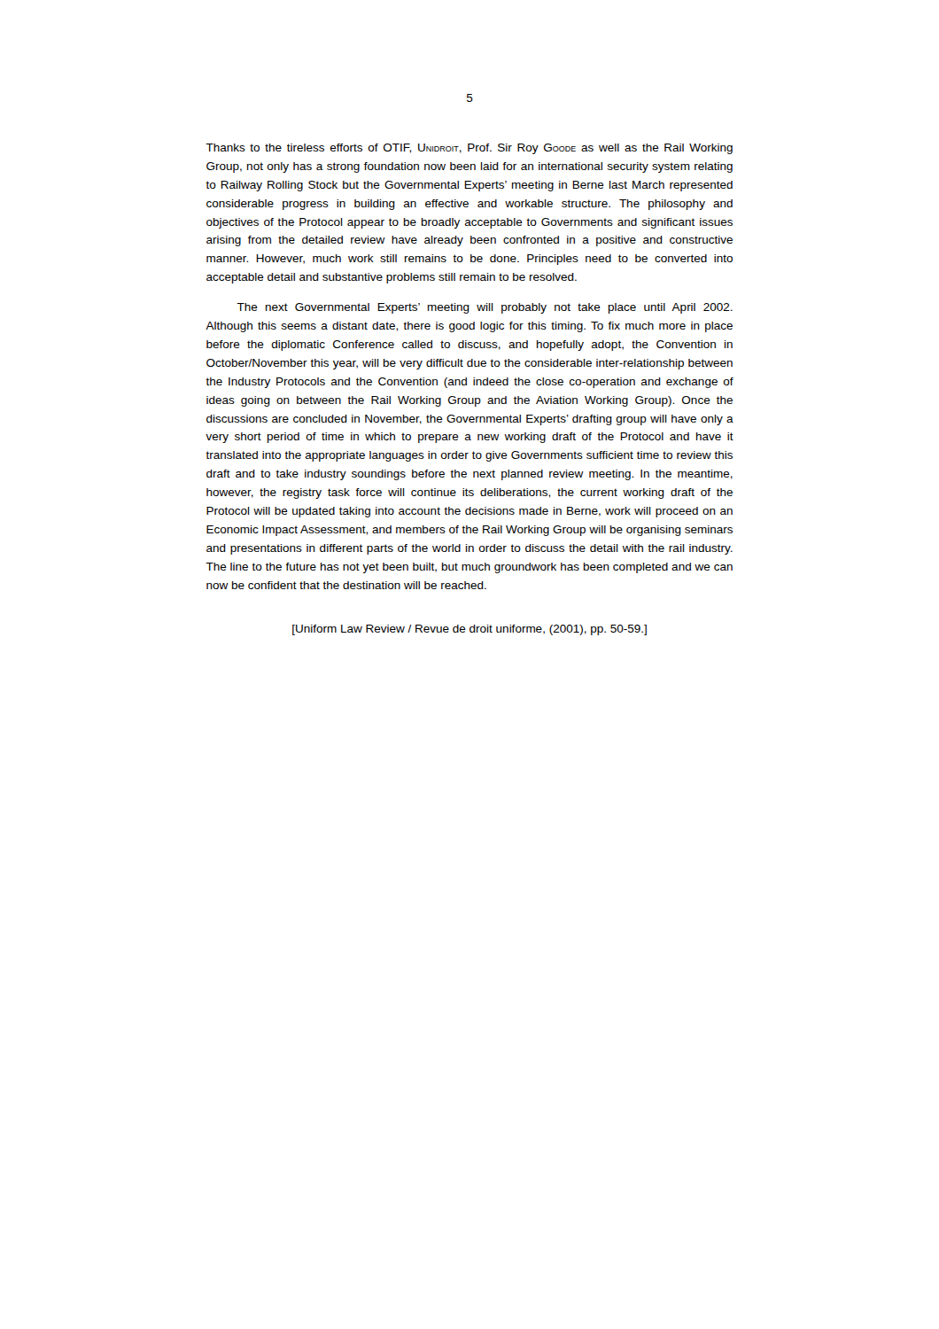5
Thanks to the tireless efforts of OTIF, Unidroit, Prof. Sir Roy Goode as well as the Rail Working Group, not only has a strong foundation now been laid for an international security system relating to Railway Rolling Stock but the Governmental Experts’ meeting in Berne last March represented considerable progress in building an effective and workable structure. The philosophy and objectives of the Protocol appear to be broadly acceptable to Governments and significant issues arising from the detailed review have already been confronted in a positive and constructive manner. However, much work still remains to be done. Principles need to be converted into acceptable detail and substantive problems still remain to be resolved.
The next Governmental Experts’ meeting will probably not take place until April 2002. Although this seems a distant date, there is good logic for this timing. To fix much more in place before the diplomatic Conference called to discuss, and hopefully adopt, the Convention in October/November this year, will be very difficult due to the considerable inter-relationship between the Industry Protocols and the Convention (and indeed the close co-operation and exchange of ideas going on between the Rail Working Group and the Aviation Working Group). Once the discussions are concluded in November, the Governmental Experts’ drafting group will have only a very short period of time in which to prepare a new working draft of the Protocol and have it translated into the appropriate languages in order to give Governments sufficient time to review this draft and to take industry soundings before the next planned review meeting. In the meantime, however, the registry task force will continue its deliberations, the current working draft of the Protocol will be updated taking into account the decisions made in Berne, work will proceed on an Economic Impact Assessment, and members of the Rail Working Group will be organising seminars and presentations in different parts of the world in order to discuss the detail with the rail industry. The line to the future has not yet been built, but much groundwork has been completed and we can now be confident that the destination will be reached.
[Uniform Law Review / Revue de droit uniforme, (2001), pp. 50-59.]